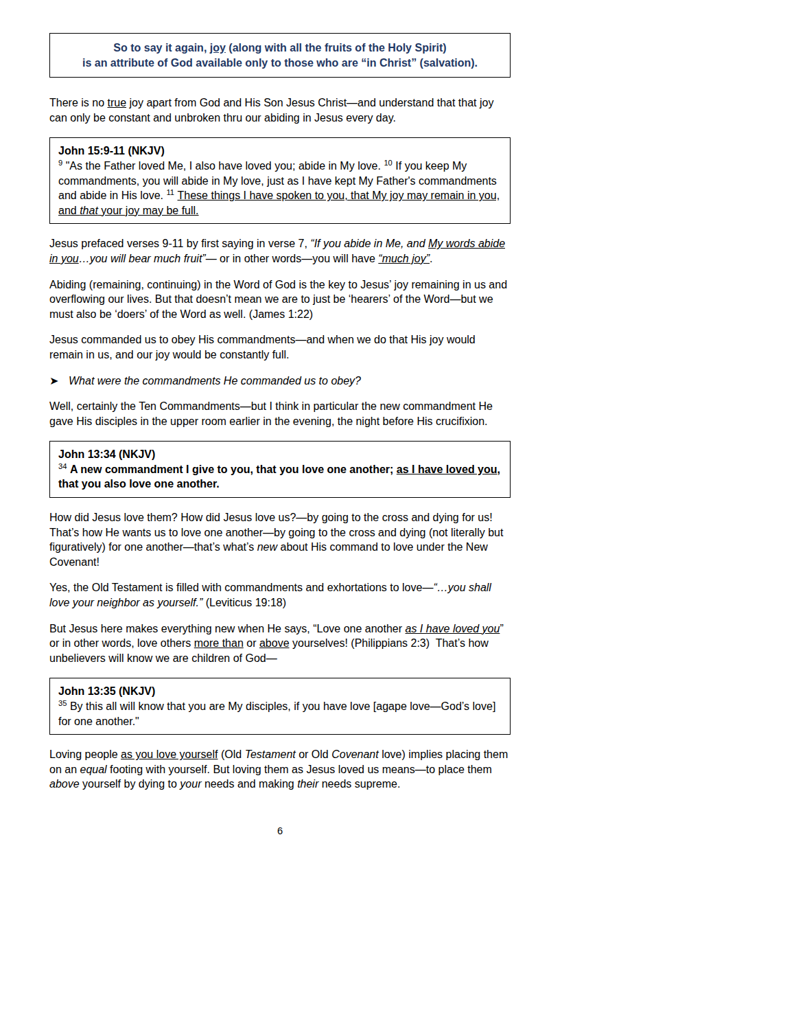So to say it again, joy (along with all the fruits of the Holy Spirit)
is an attribute of God available only to those who are “in Christ” (salvation).
There is no true joy apart from God and His Son Jesus Christ—and understand that that joy can only be constant and unbroken thru our abiding in Jesus every day.
John 15:9-11 (NKJV)
9 "As the Father loved Me, I also have loved you; abide in My love. 10 If you keep My commandments, you will abide in My love, just as I have kept My Father's commandments and abide in His love. 11 These things I have spoken to you, that My joy may remain in you, and that your joy may be full.
Jesus prefaced verses 9-11 by first saying in verse 7, “If you abide in Me, and My words abide in you…you will bear much fruit”— or in other words—you will have “much joy”.
Abiding (remaining, continuing) in the Word of God is the key to Jesus’ joy remaining in us and overflowing our lives. But that doesn’t mean we are to just be ‘hearers’ of the Word—but we must also be ‘doers’ of the Word as well. (James 1:22)
Jesus commanded us to obey His commandments—and when we do that His joy would remain in us, and our joy would be constantly full.
What were the commandments He commanded us to obey?
Well, certainly the Ten Commandments—but I think in particular the new commandment He gave His disciples in the upper room earlier in the evening, the night before His crucifixion.
John 13:34 (NKJV)
34 A new commandment I give to you, that you love one another; as I have loved you, that you also love one another.
How did Jesus love them? How did Jesus love us?—by going to the cross and dying for us! That’s how He wants us to love one another—by going to the cross and dying (not literally but figuratively) for one another—that’s what’s new about His command to love under the New Covenant!
Yes, the Old Testament is filled with commandments and exhortations to love—“…you shall love your neighbor as yourself.” (Leviticus 19:18)
But Jesus here makes everything new when He says, “Love one another as I have loved you” or in other words, love others more than or above yourselves! (Philippians 2:3) That’s how unbelievers will know we are children of God—
John 13:35 (NKJV)
35 By this all will know that you are My disciples, if you have love [agape love—God’s love] for one another."
Loving people as you love yourself (Old Testament or Old Covenant love) implies placing them on an equal footing with yourself. But loving them as Jesus loved us means—to place them above yourself by dying to your needs and making their needs supreme.
6